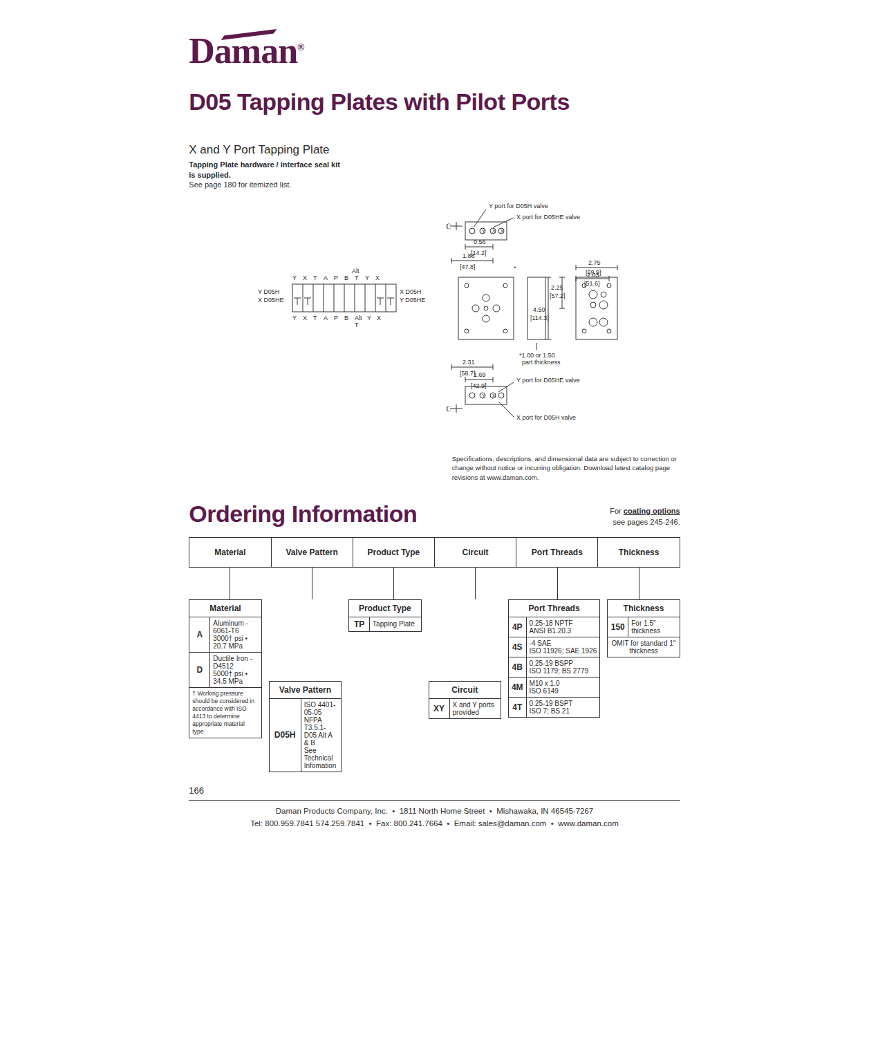Daman®
D05 Tapping Plates with Pilot Ports
X and Y Port Tapping Plate
Tapping Plate hardware / interface seal kit
is supplied.
See page 180 for itemized list.
Y X X ℂ Y port for D05H valve X port for D05HE valve 0.56 [14.2] 1.88 [47.8] YXT APB TYX Alt YXT APB AltYX T Y D05H X D05HE X D05H Y D05HE * *1.00 or 1.50 part thickness 2.75 [69.9] 2.03 [51.6] 2.25 [57.2] 4.50 [114.3] Y X ℂ 2.31 [58.7] 1.69 [42.9] Y port for D05HE valve X port for D05H valve
Specifications, descriptions, and dimensional data are subject to correction or change without notice or incurring obligation. Download latest catalog page revisions at www.daman.com.
Ordering Information
For coating options
see pages 245-246.
Material
Valve Pattern
Product Type
Circuit
Port Threads
Thickness
Material
| A | Aluminum - 6061-T6 3000† psi • 20.7 MPa |
| D | Ductile Iron - D4512 5000† psi • 34.5 MPa |
† Working pressure should be considered in accordance with ISO 4413 to determine appropriate material type.
Valve Pattern
| D05H | ISO 4401-05-05 NFPA T3.5.1-D05 Alt A & B See Technical Infomation |
Product Type
| TP | Tapping Plate |
Circuit
| XY | X and Y ports provided |
Port Threads
| 4P | 0.25-18 NPTF ANSI B1.20.3 |
| 4S | -4 SAE ISO 11926; SAE 1926 |
| 4B | 0.25-19 BSPP ISO 1179; BS 2779 |
| 4M | M10 x 1.0 ISO 6149 |
| 4T | 0.25-19 BSPT ISO 7; BS 21 |
Thickness
| 150 | For 1.5" thickness |
| OMIT for standard 1" thickness |
166
Daman Products Company, Inc. • 1811 North Home Street • Mishawaka, IN 46545-7267
Tel: 800.959.7841 574.259.7841 • Fax: 800.241.7664 • Email: sales@daman.com • www.daman.com